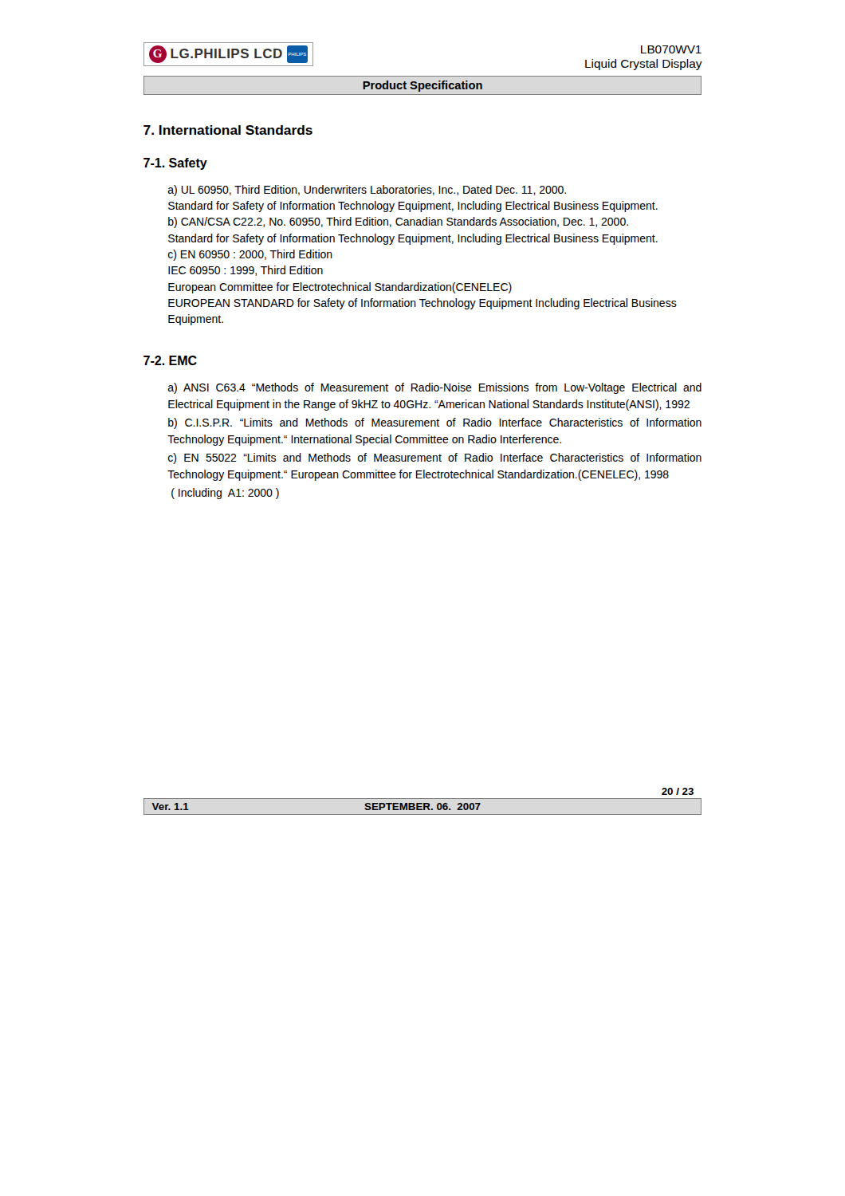G
LG.PHILIPS LCD
PHILIPS
LB070WV1
Liquid Crystal Display
Product Specification
7. International Standards
7-1. Safety
a) UL 60950, Third Edition, Underwriters Laboratories, Inc., Dated Dec. 11, 2000.
Standard for Safety of Information Technology Equipment, Including Electrical Business Equipment.
b) CAN/CSA C22.2, No. 60950, Third Edition, Canadian Standards Association, Dec. 1, 2000.
Standard for Safety of Information Technology Equipment, Including Electrical Business Equipment.
c) EN 60950 : 2000, Third Edition
IEC 60950 : 1999, Third Edition
European Committee for Electrotechnical Standardization(CENELEC)
EUROPEAN STANDARD for Safety of Information Technology Equipment Including Electrical Business Equipment.
7-2. EMC
a) ANSI C63.4 “Methods of Measurement of Radio-Noise Emissions from Low-Voltage Electrical and Electrical Equipment in the Range of 9kHZ to 40GHz. “American National Standards Institute(ANSI), 1992
b) C.I.S.P.R. “Limits and Methods of Measurement of Radio Interface Characteristics of Information Technology Equipment.“ International Special Committee on Radio Interference.
c) EN 55022 “Limits and Methods of Measurement of Radio Interface Characteristics of Information Technology Equipment.“ European Committee for Electrotechnical Standardization.(CENELEC), 1998
( Including A1: 2000 )
20 / 23
Ver. 1.1 SEPTEMBER. 06. 2007